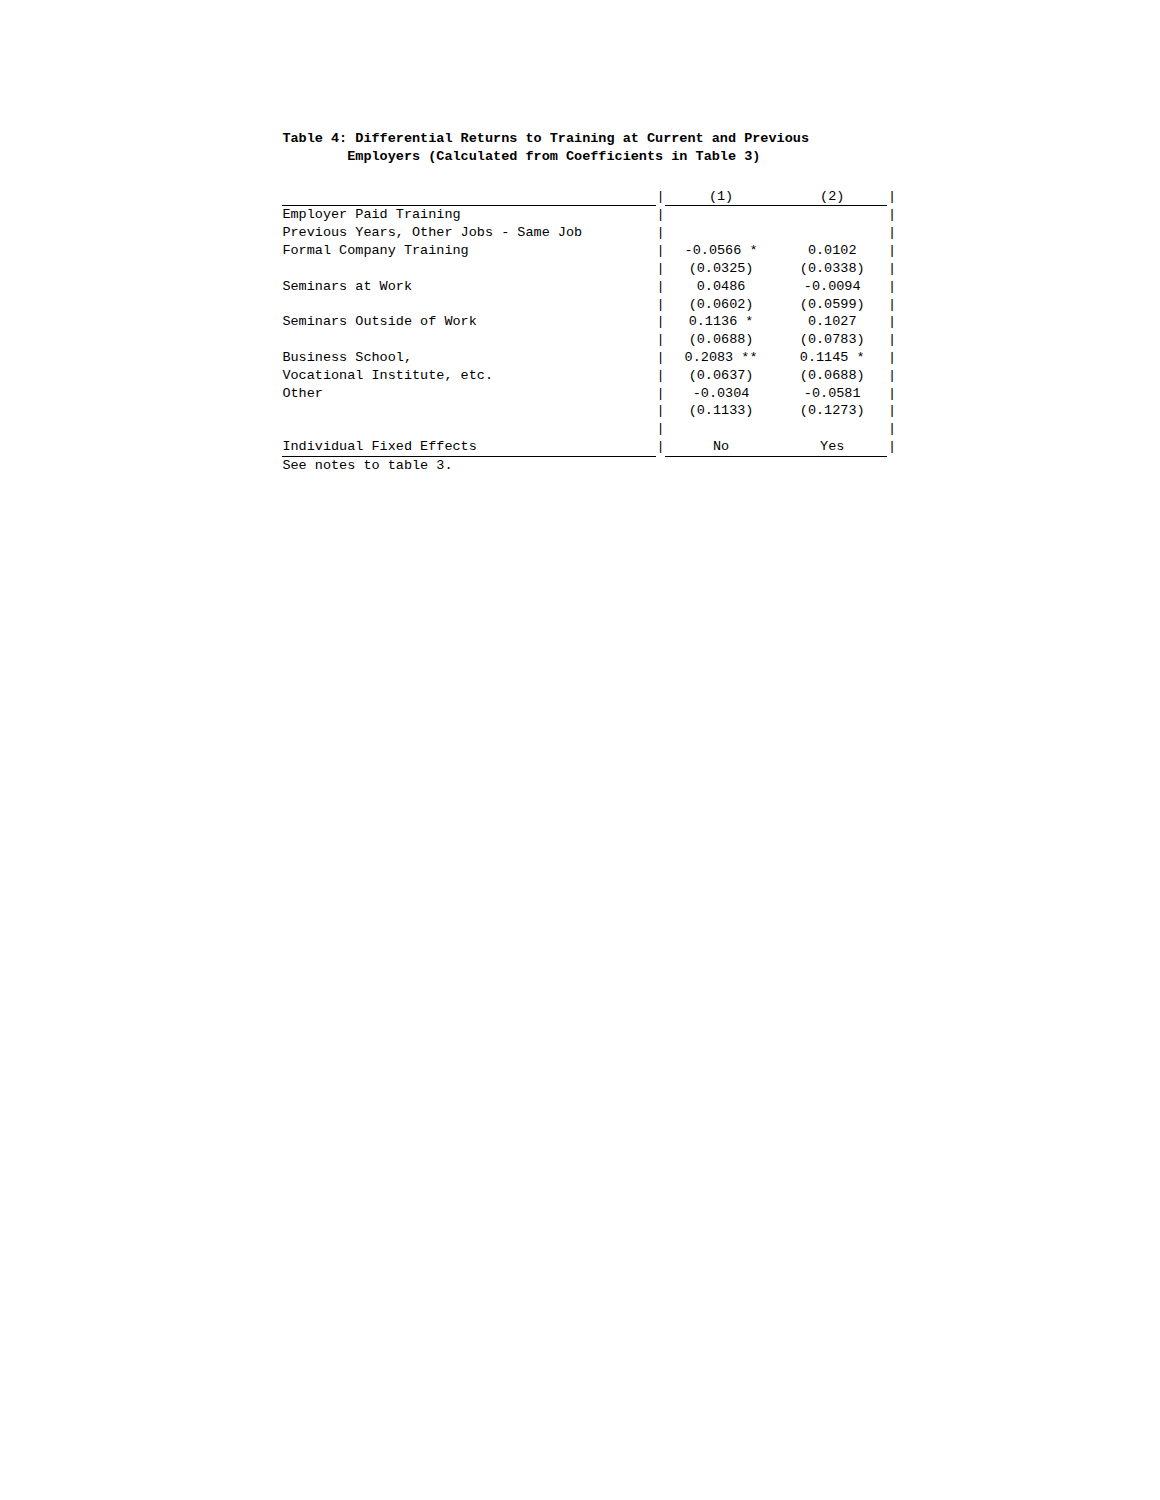Table 4: Differential Returns to Training at Current and Previous Employers (Calculated from Coefficients in Table 3)
| | / | (1) | (2) | / |
| Employer Paid Training | / | | | / |
| Previous Years, Other Jobs - Same Job | / | | | / |
| Formal Company Training | / | -0.0566 * | 0.0102 | / |
| | / | (0.0325) | (0.0338) | / |
| Seminars at Work | / | 0.0486 | -0.0094 | / |
| | / | (0.0602) | (0.0599) | / |
| Seminars Outside of Work | / | 0.1136 * | 0.1027 | / |
| | / | (0.0688) | (0.0783) | / |
| Business School, | / | 0.2083 ** | 0.1145 * | / |
| Vocational Institute, etc. | / | (0.0637) | (0.0688) | / |
| Other | / | -0.0304 | -0.0581 | / |
| | / | (0.1133) | (0.1273) | / |
| | / | | | / |
| Individual Fixed Effects | / | No | Yes | / |
See notes to table 3.